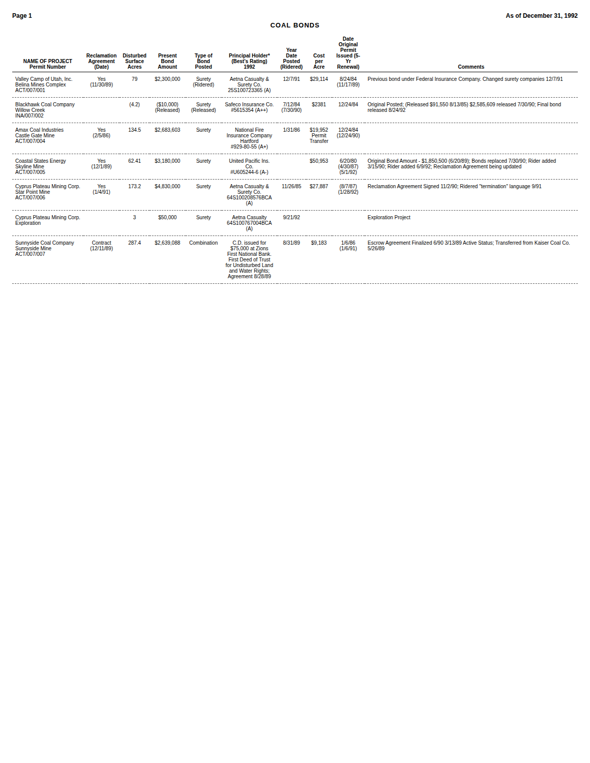Page 1
As of December 31, 1992
COAL BONDS
| NAME OF PROJECT Permit Number | Reclamation Agreement (Date) | Disturbed Surface Acres | Present Bond Amount | Type of Bond Posted | Principal Holder* (Best's Rating) 1992 | Year Date Posted (Ridered) | Cost per Acre | Date Original Permit Issued (5-Yr Renewal) | Comments |
| --- | --- | --- | --- | --- | --- | --- | --- | --- | --- |
| Valley Camp of Utah, Inc. Belina Mines Complex ACT/007/001 | Yes (11/30/89) | 79 | $2,300,000 | Surety (Ridered) | Aetna Casualty & Surety Co. 25S100723365 (A) | 12/7/91 | $29,114 | 8/24/84 (11/17/89) | Previous bond under Federal Insurance Company. Changed surety companies 12/7/91 |
| Blackhawk Coal Company Willow Creek INA/007/002 | | (4.2) | ($10,000) (Released) | Surety (Released) | Safeco Insurance Co. #5615354 (A++) | 7/12/84 (7/30/90) | $2381 | 12/24/84 | Original Posted; (Released $91,550 8/13/85) $2,585,609 released 7/30/90; Final bond released 8/24/92 |
| Amax Coal Industries Castle Gate Mine ACT/007/004 | Yes (2/5/86) | 134.5 | $2,683,603 | Surety | National Fire Insurance Company Hartford #929-80-55 (A+) | 1/31/86 | $19,952 Permit Transfer | 12/24/84 (12/24/90) | |
| Coastal States Energy Skyline Mine ACT/007/005 | Yes (12/1/89) | 62.41 | $3,180,000 | Surety | United Pacific Ins. Co. #U605244-6 (A-) | | $50,953 | 6/20/80 (4/30/87) (5/1/92) | Original Bond Amount - $1,850,500 (6/20/89); Bonds replaced 7/30/90; Rider added 3/15/90; Rider added 6/9/92; Reclamation Agreement being updated |
| Cyprus Plateau Mining Corp. Star Point Mine ACT/007/006 | Yes (1/4/91) | 173.2 | $4,830,000 | Surety | Aetna Casualty & Surety Co. 64S100208576BCA (A) | 11/26/85 | $27,887 | (8/7/87) (1/28/92) | Reclamation Agreement Signed 11/2/90; Ridered "termination" language 9/91 |
| Cyprus Plateau Mining Corp. Exploration | | 3 | $50,000 | Surety | Aetna Casualty 64S100767004BCA (A) | 9/21/92 | | | Exploration Project |
| Sunnyside Coal Company Sunnyside Mine ACT/007/007 | Contract (12/11/89) | 287.4 | $2,639,088 | Combination | C.D. issued for $75,000 at Zions First National Bank. First Deed of Trust for Undisturbed Land and Water Rights; Agreement 8/28/89 | 8/31/89 | $9,183 | 1/6/86 (1/6/91) | Escrow Agreement Finalized 6/90 3/13/89 Active Status; Transferred from Kaiser Coal Co. 5/26/89 |